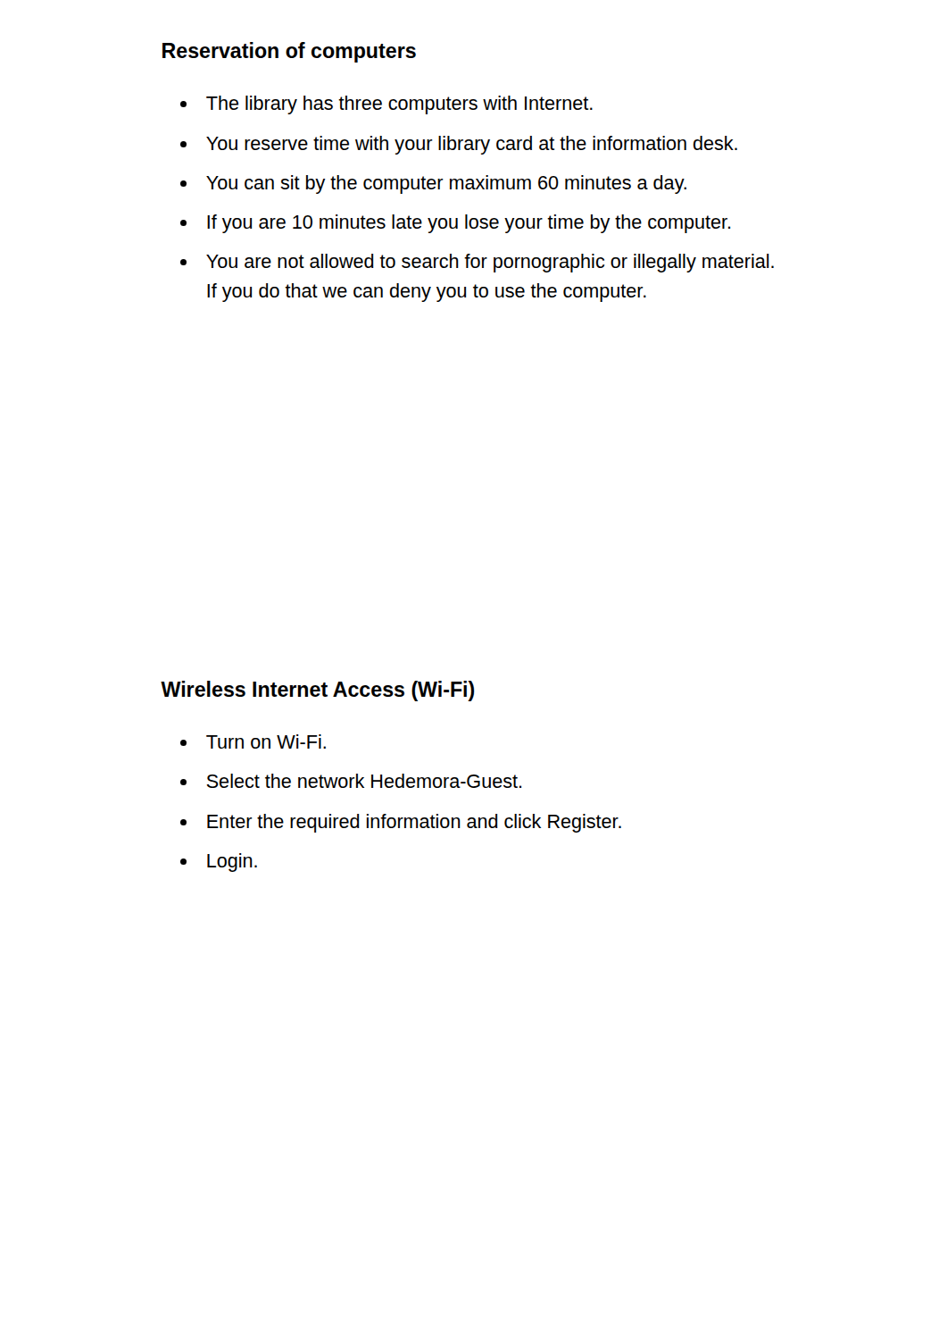Reservation of computers
The library has three computers with Internet.
You reserve time with your library card at the information desk.
You can sit by the computer maximum 60 minutes a day.
If you are 10 minutes late you lose your time by the computer.
You are not allowed to search for pornographic or illegally material. If you do that we can deny you to use the computer.
Wireless Internet Access (Wi-Fi)
Turn on Wi-Fi.
Select the network Hedemora-Guest.
Enter the required information and click Register.
Login.